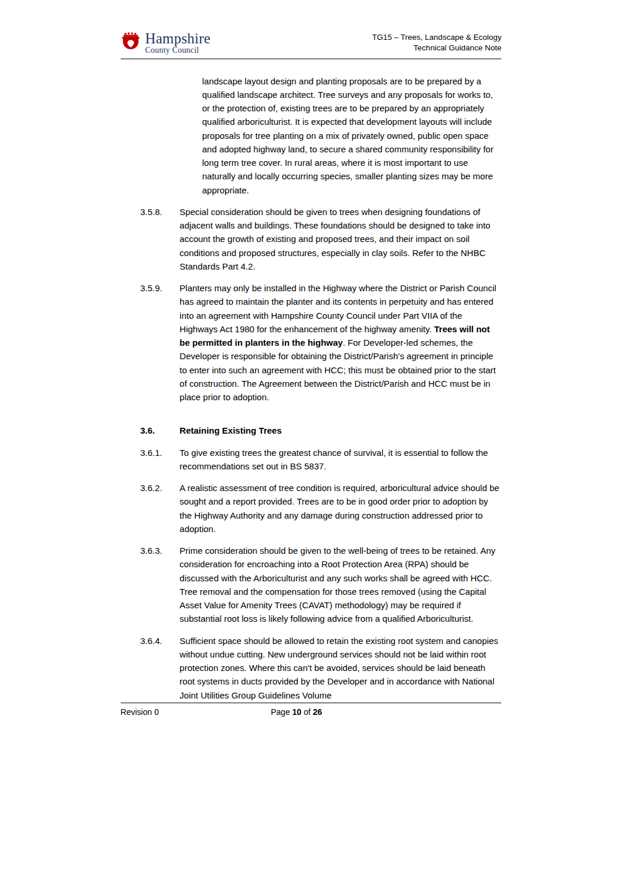Hampshire
County Council
TG15 – Trees, Landscape & Ecology
Technical Guidance Note
landscape layout design and planting proposals are to be prepared by a qualified landscape architect. Tree surveys and any proposals for works to, or the protection of, existing trees are to be prepared by an appropriately qualified arboriculturist. It is expected that development layouts will include proposals for tree planting on a mix of privately owned, public open space and adopted highway land, to secure a shared community responsibility for long term tree cover. In rural areas, where it is most important to use naturally and locally occurring species, smaller planting sizes may be more appropriate.
3.5.8.
Special consideration should be given to trees when designing foundations of adjacent walls and buildings. These foundations should be designed to take into account the growth of existing and proposed trees, and their impact on soil conditions and proposed structures, especially in clay soils. Refer to the NHBC Standards Part 4.2.
3.5.9.
Planters may only be installed in the Highway where the District or Parish Council has agreed to maintain the planter and its contents in perpetuity and has entered into an agreement with Hampshire County Council under Part VIIA of the Highways Act 1980 for the enhancement of the highway amenity. Trees will not be permitted in planters in the highway. For Developer-led schemes, the Developer is responsible for obtaining the District/Parish's agreement in principle to enter into such an agreement with HCC; this must be obtained prior to the start of construction. The Agreement between the District/Parish and HCC must be in place prior to adoption.
3.6. Retaining Existing Trees
3.6.1.
To give existing trees the greatest chance of survival, it is essential to follow the recommendations set out in BS 5837.
3.6.2.
A realistic assessment of tree condition is required, arboricultural advice should be sought and a report provided. Trees are to be in good order prior to adoption by the Highway Authority and any damage during construction addressed prior to adoption.
3.6.3.
Prime consideration should be given to the well-being of trees to be retained. Any consideration for encroaching into a Root Protection Area (RPA) should be discussed with the Arboriculturist and any such works shall be agreed with HCC. Tree removal and the compensation for those trees removed (using the Capital Asset Value for Amenity Trees (CAVAT) methodology) may be required if substantial root loss is likely following advice from a qualified Arboriculturist.
3.6.4.
Sufficient space should be allowed to retain the existing root system and canopies without undue cutting. New underground services should not be laid within root protection zones. Where this can't be avoided, services should be laid beneath root systems in ducts provided by the Developer and in accordance with National Joint Utilities Group Guidelines Volume
Revision 0
Page 10 of 26